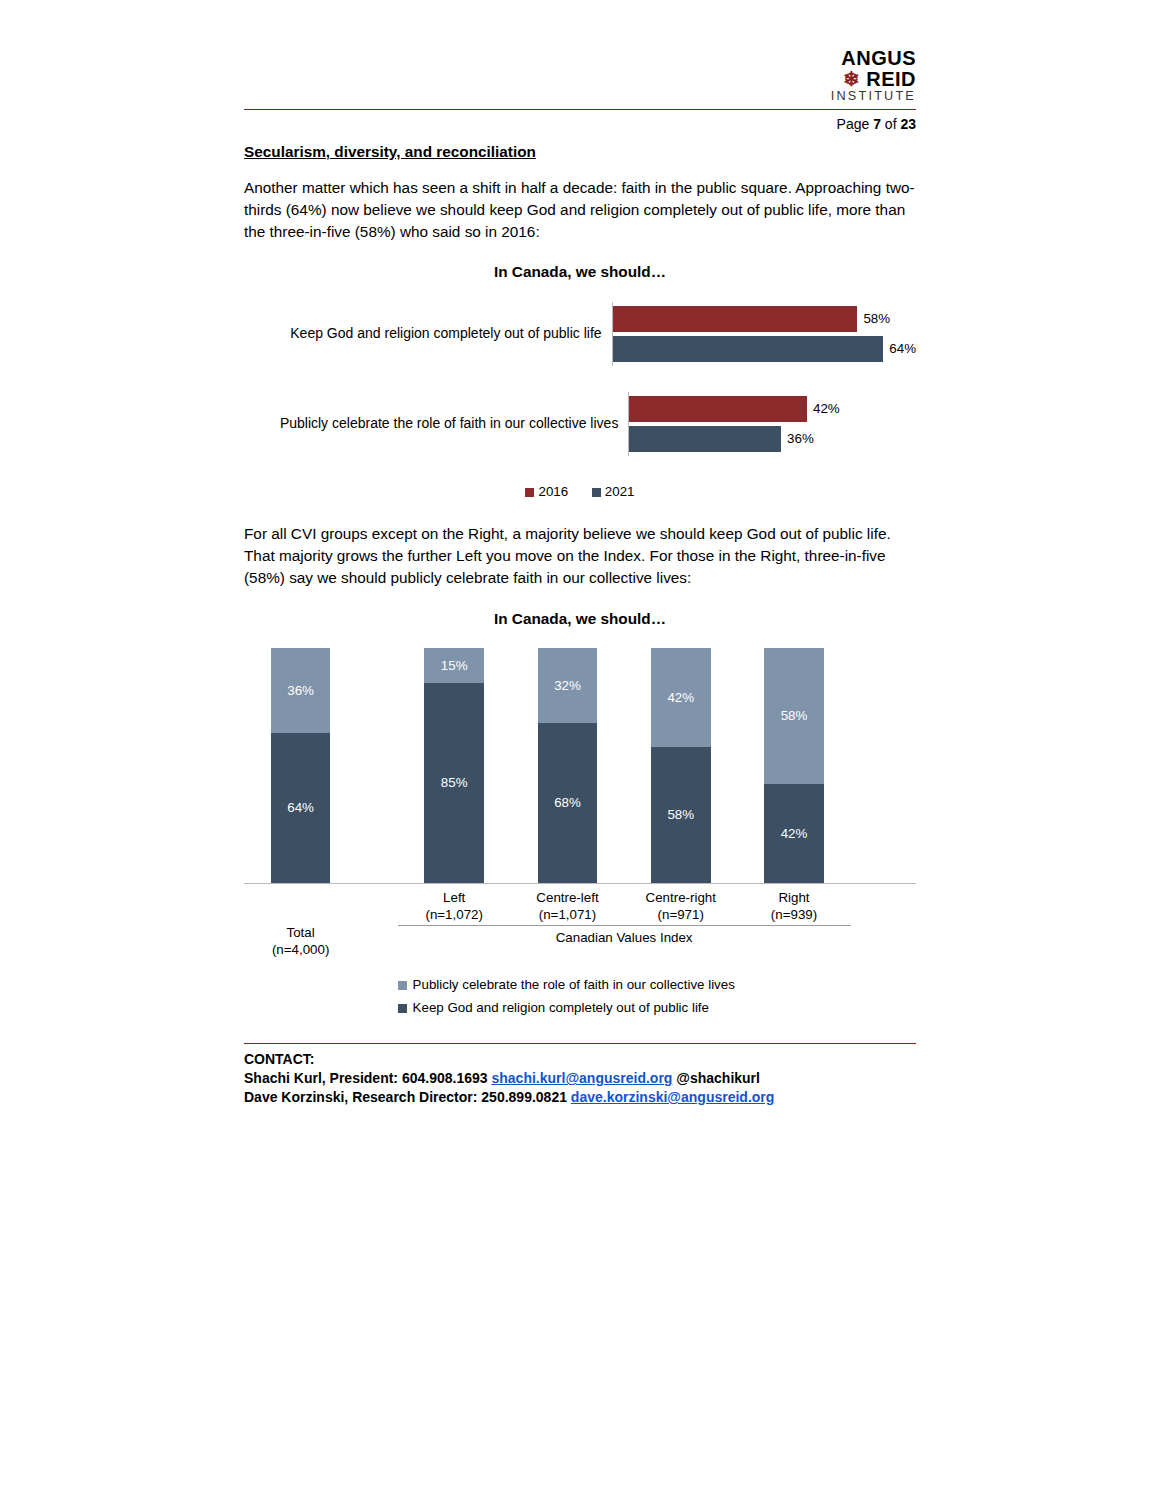ANGUS
❄ REID
INSTITUTE
Page 7 of 23
Secularism, diversity, and reconciliation
Another matter which has seen a shift in half a decade: faith in the public square. Approaching two-thirds (64%) now believe we should keep God and religion completely out of public life, more than the three-in-five (58%) who said so in 2016:
In Canada, we should…
Keep God and religion completely out of public life
58%
64%
Publicly celebrate the role of faith in our collective lives
42%
36%
2016 2021
For all CVI groups except on the Right, a majority believe we should keep God out of public life. That majority grows the further Left you move on the Index. For those in the Right, three-in-five (58%) say we should publicly celebrate faith in our collective lives:
In Canada, we should…
36%
64%
15%
85%
32%
68%
42%
58%
58%
42%
Left
(n=1,072)
Centre-left
(n=1,071)
Centre-right
(n=971)
Right
(n=939)
Total
(n=4,000)
Canadian Values Index
Publicly celebrate the role of faith in our collective lives
Keep God and religion completely out of public life
CONTACT:
Shachi Kurl, President: 604.908.1693 shachi.kurl@angusreid.org @shachikurl
Dave Korzinski, Research Director: 250.899.0821 dave.korzinski@angusreid.org